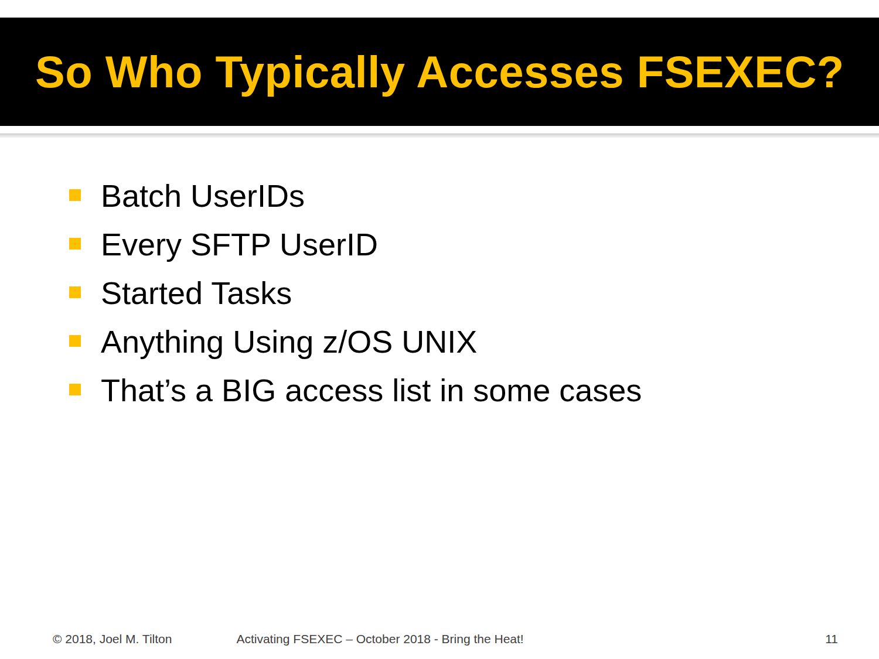So Who Typically Accesses FSEXEC?
Batch UserIDs
Every SFTP UserID
Started Tasks
Anything Using z/OS UNIX
That’s a BIG access list in some cases
© 2018, Joel M. Tilton Activating FSEXEC – October 2018 - Bring the Heat! 11